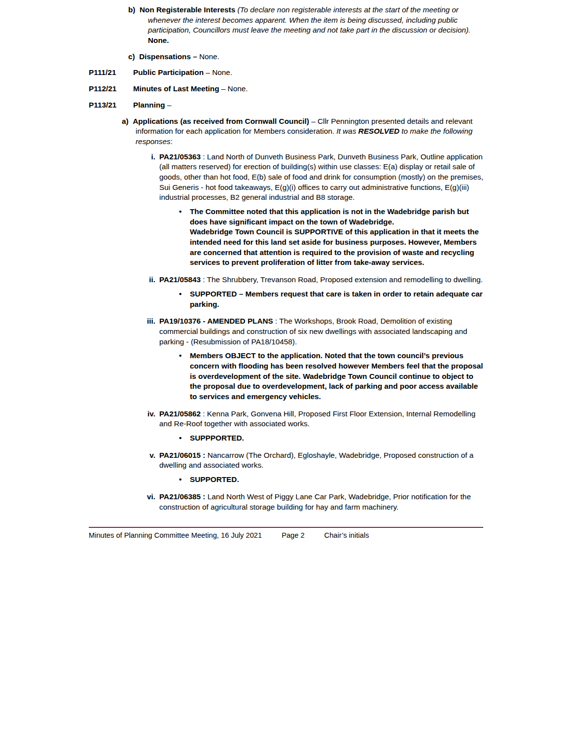b) Non Registerable Interests (To declare non registerable interests at the start of the meeting or whenever the interest becomes apparent. When the item is being discussed, including public participation, Councillors must leave the meeting and not take part in the discussion or decision). None.
c) Dispensations – None.
P111/21 Public Participation – None.
P112/21 Minutes of Last Meeting – None.
P113/21 Planning –
a) Applications (as received from Cornwall Council) – Cllr Pennington presented details and relevant information for each application for Members consideration. It was RESOLVED to make the following responses:
i. PA21/05363 : Land North of Dunveth Business Park, Dunveth Business Park, Outline application (all matters reserved) for erection of building(s) within use classes: E(a) display or retail sale of goods, other than hot food, E(b) sale of food and drink for consumption (mostly) on the premises, Sui Generis - hot food takeaways, E(g)(i) offices to carry out administrative functions, E(g)(iii) industrial processes, B2 general industrial and B8 storage.
The Committee noted that this application is not in the Wadebridge parish but does have significant impact on the town of Wadebridge.
Wadebridge Town Council is SUPPORTIVE of this application in that it meets the intended need for this land set aside for business purposes. However, Members are concerned that attention is required to the provision of waste and recycling services to prevent proliferation of litter from take-away services.
ii. PA21/05843 : The Shrubbery, Trevanson Road, Proposed extension and remodelling to dwelling.
SUPPORTED – Members request that care is taken in order to retain adequate car parking.
iii. PA19/10376 - AMENDED PLANS : The Workshops, Brook Road, Demolition of existing commercial buildings and construction of six new dwellings with associated landscaping and parking - (Resubmission of PA18/10458).
Members OBJECT to the application. Noted that the town council’s previous concern with flooding has been resolved however Members feel that the proposal is overdevelopment of the site. Wadebridge Town Council continue to object to the proposal due to overdevelopment, lack of parking and poor access available to services and emergency vehicles.
iv. PA21/05862 : Kenna Park, Gonvena Hill, Proposed First Floor Extension, Internal Remodelling and Re-Roof together with associated works.
SUPPPORTED.
v. PA21/06015 : Nancarrow (The Orchard), Egloshayle, Wadebridge, Proposed construction of a dwelling and associated works.
SUPPORTED.
vi. PA21/06385 : Land North West of Piggy Lane Car Park, Wadebridge, Prior notification for the construction of agricultural storage building for hay and farm machinery.
Minutes of Planning Committee Meeting, 16 July 2021
Page 2
Chair’s initials